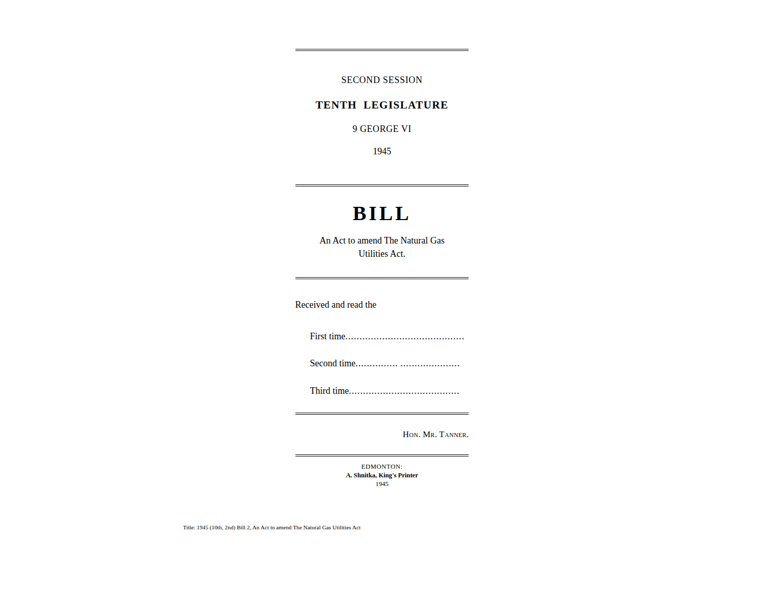SECOND SESSION
TENTH LEGISLATURE
9 GEORGE VI
1945
BILL
An Act to amend The Natural Gas
Utilities Act.
Received and read the
First time..........................................
Second time............... .....................
Third time.......................................
Hon. Mr. Tanner.
EDMONTON:
A. Shnitka, King's Printer
1945
Title: 1945 (10th, 2nd) Bill 2, An Act to amend The Natural Gas Utilities Act